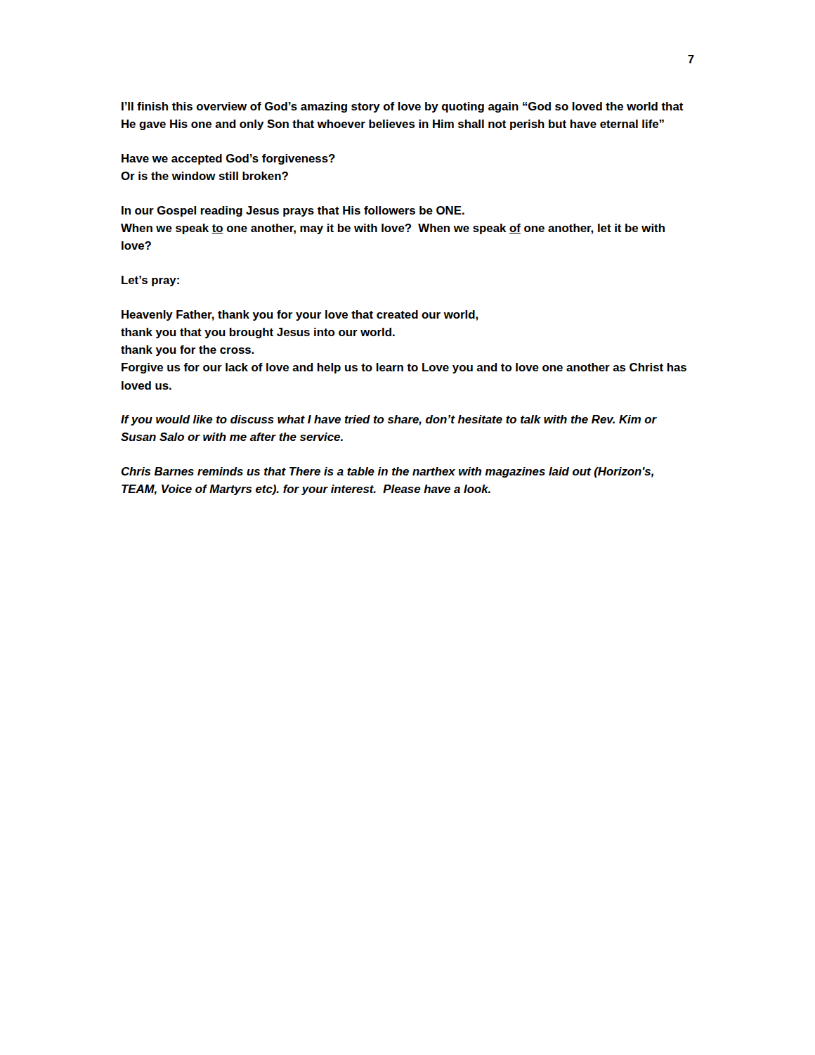7
I’ll finish this overview of God’s amazing story of love by quoting again “God so loved the world that He gave His one and only Son that whoever believes in Him shall not perish but have eternal life”
Have we accepted God’s forgiveness?
Or is the window still broken?
In our Gospel reading Jesus prays that His followers be ONE.
When we speak to one another, may it be with love? When we speak of one another, let it be with love?
Let’s pray:
Heavenly Father, thank you for your love that created our world,
thank you that you brought Jesus into our world.
thank you for the cross.
Forgive us for our lack of love and help us to learn to Love you and to love one another as Christ has loved us.
If you would like to discuss what I have tried to share, don’t hesitate to talk with the Rev. Kim or Susan Salo or with me after the service.
Chris Barnes reminds us that There is a table in the narthex with magazines laid out (Horizon's, TEAM, Voice of Martyrs etc). for your interest. Please have a look.